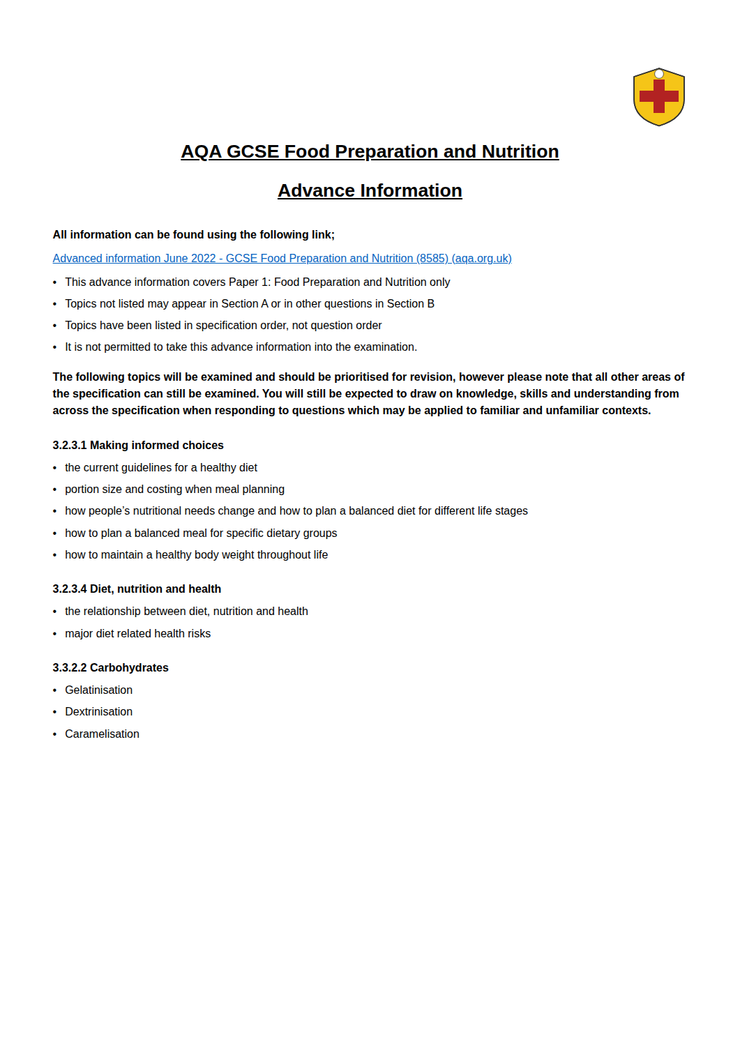AQA GCSE Food Preparation and Nutrition
Advance Information
All information can be found using the following link;
Advanced information June 2022 - GCSE Food Preparation and Nutrition (8585) (aqa.org.uk)
This advance information covers Paper 1: Food Preparation and Nutrition only
Topics not listed may appear in Section A or in other questions in Section B
Topics have been listed in specification order, not question order
It is not permitted to take this advance information into the examination.
The following topics will be examined and should be prioritised for revision, however please note that all other areas of the specification can still be examined. You will still be expected to draw on knowledge, skills and understanding from across the specification when responding to questions which may be applied to familiar and unfamiliar contexts.
3.2.3.1 Making informed choices
the current guidelines for a healthy diet
portion size and costing when meal planning
how people’s nutritional needs change and how to plan a balanced diet for different life stages
how to plan a balanced meal for specific dietary groups
how to maintain a healthy body weight throughout life
3.2.3.4 Diet, nutrition and health
the relationship between diet, nutrition and health
major diet related health risks
3.3.2.2 Carbohydrates
Gelatinisation
Dextrinisation
Caramelisation